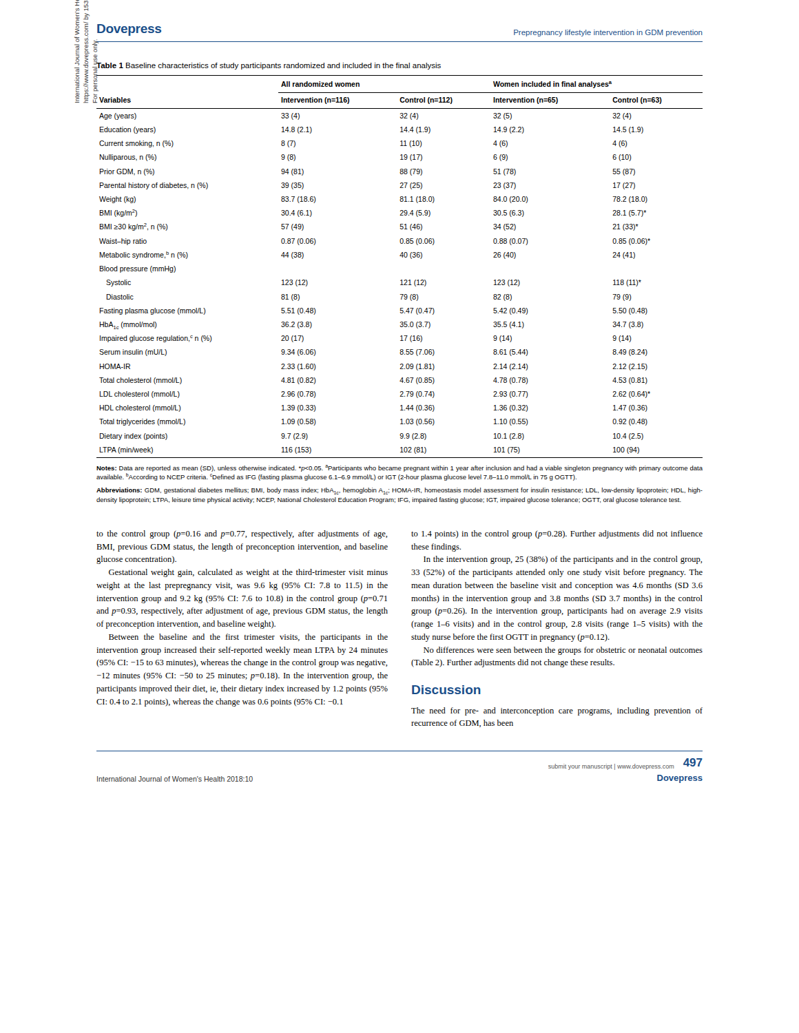International Journal of Women's Health downloaded from https://www.dovepress.com/ by 153.1.49.17 on 12-Sep-2018
For personal use only.
Dovepress
Prepregnancy lifestyle intervention in GDM prevention
Table 1 Baseline characteristics of study participants randomized and included in the final analysis
| Variables | All randomized women | Women included in final analyses a |
| --- | --- | --- |
| Intervention (n=116) | Control (n=112) | Intervention (n=65) | Control (n=63) |
| Age (years) | 33 (4) | 32 (4) | 32 (5) | 32 (4) |
| Education (years) | 14.8 (2.1) | 14.4 (1.9) | 14.9 (2.2) | 14.5 (1.9) |
| Current smoking, n (%) | 8 (7) | 11 (10) | 4 (6) | 4 (6) |
| Nulliparous, n (%) | 9 (8) | 19 (17) | 6 (9) | 6 (10) |
| Prior GDM, n (%) | 94 (81) | 88 (79) | 51 (78) | 55 (87) |
| Parental history of diabetes, n (%) | 39 (35) | 27 (25) | 23 (37) | 17 (27) |
| Weight (kg) | 83.7 (18.6) | 81.1 (18.0) | 84.0 (20.0) | 78.2 (18.0) |
| BMI (kg/m 2 ) | 30.4 (6.1) | 29.4 (5.9) | 30.5 (6.3) | 28.1 (5.7)* |
| BMI ≥30 kg/m 2 , n (%) | 57 (49) | 51 (46) | 34 (52) | 21 (33)* |
| Waist–hip ratio | 0.87 (0.06) | 0.85 (0.06) | 0.88 (0.07) | 0.85 (0.06)* |
| Metabolic syndrome, b n (%) | 44 (38) | 40 (36) | 26 (40) | 24 (41) |
| Blood pressure (mmHg) | | | | |
| Systolic | 123 (12) | 121 (12) | 123 (12) | 118 (11)* |
| Diastolic | 81 (8) | 79 (8) | 82 (8) | 79 (9) |
| Fasting plasma glucose (mmol/L) | 5.51 (0.48) | 5.47 (0.47) | 5.42 (0.49) | 5.50 (0.48) |
| HbA 1c (mmol/mol) | 36.2 (3.8) | 35.0 (3.7) | 35.5 (4.1) | 34.7 (3.8) |
| Impaired glucose regulation, c n (%) | 20 (17) | 17 (16) | 9 (14) | 9 (14) |
| Serum insulin (mU/L) | 9.34 (6.06) | 8.55 (7.06) | 8.61 (5.44) | 8.49 (8.24) |
| HOMA-IR | 2.33 (1.60) | 2.09 (1.81) | 2.14 (2.14) | 2.12 (2.15) |
| Total cholesterol (mmol/L) | 4.81 (0.82) | 4.67 (0.85) | 4.78 (0.78) | 4.53 (0.81) |
| LDL cholesterol (mmol/L) | 2.96 (0.78) | 2.79 (0.74) | 2.93 (0.77) | 2.62 (0.64)* |
| HDL cholesterol (mmol/L) | 1.39 (0.33) | 1.44 (0.36) | 1.36 (0.32) | 1.47 (0.36) |
| Total triglycerides (mmol/L) | 1.09 (0.58) | 1.03 (0.56) | 1.10 (0.55) | 0.92 (0.48) |
| Dietary index (points) | 9.7 (2.9) | 9.9 (2.8) | 10.1 (2.8) | 10.4 (2.5) |
| LTPA (min/week) | 116 (153) | 102 (81) | 101 (75) | 100 (94) |
Notes: Data are reported as mean (SD), unless otherwise indicated. *p<0.05. aParticipants who became pregnant within 1 year after inclusion and had a viable singleton pregnancy with primary outcome data available. bAccording to NCEP criteria. cDefined as IFG (fasting plasma glucose 6.1–6.9 mmol/L) or IGT (2-hour plasma glucose level 7.8–11.0 mmol/L in 75 g OGTT).
Abbreviations: GDM, gestational diabetes mellitus; BMI, body mass index; HbA1c, hemoglobin A1c; HOMA-IR, homeostasis model assessment for insulin resistance; LDL, low-density lipoprotein; HDL, high-density lipoprotein; LTPA, leisure time physical activity; NCEP, National Cholesterol Education Program; IFG, impaired fasting glucose; IGT, impaired glucose tolerance; OGTT, oral glucose tolerance test.
to the control group (p=0.16 and p=0.77, respectively, after adjustments of age, BMI, previous GDM status, the length of preconception intervention, and baseline glucose concentration).
Gestational weight gain, calculated as weight at the third-trimester visit minus weight at the last prepregnancy visit, was 9.6 kg (95% CI: 7.8 to 11.5) in the intervention group and 9.2 kg (95% CI: 7.6 to 10.8) in the control group (p=0.71 and p=0.93, respectively, after adjustment of age, previous GDM status, the length of preconception intervention, and baseline weight).
Between the baseline and the first trimester visits, the participants in the intervention group increased their self-reported weekly mean LTPA by 24 minutes (95% CI: −15 to 63 minutes), whereas the change in the control group was negative, −12 minutes (95% CI: −50 to 25 minutes; p=0.18). In the intervention group, the participants improved their diet, ie, their dietary index increased by 1.2 points (95% CI: 0.4 to 2.1 points), whereas the change was 0.6 points (95% CI: −0.1
to 1.4 points) in the control group (p=0.28). Further adjustments did not influence these findings.
In the intervention group, 25 (38%) of the participants and in the control group, 33 (52%) of the participants attended only one study visit before pregnancy. The mean duration between the baseline visit and conception was 4.6 months (SD 3.6 months) in the intervention group and 3.8 months (SD 3.7 months) in the control group (p=0.26). In the intervention group, participants had on average 2.9 visits (range 1–6 visits) and in the control group, 2.8 visits (range 1–5 visits) with the study nurse before the first OGTT in pregnancy (p=0.12).
No differences were seen between the groups for obstetric or neonatal outcomes (Table 2). Further adjustments did not change these results.
Discussion
The need for pre- and interconception care programs, including prevention of recurrence of GDM, has been
International Journal of Women's Health 2018:10
submit your manuscript | www.dovepress.com 497
Dovepress